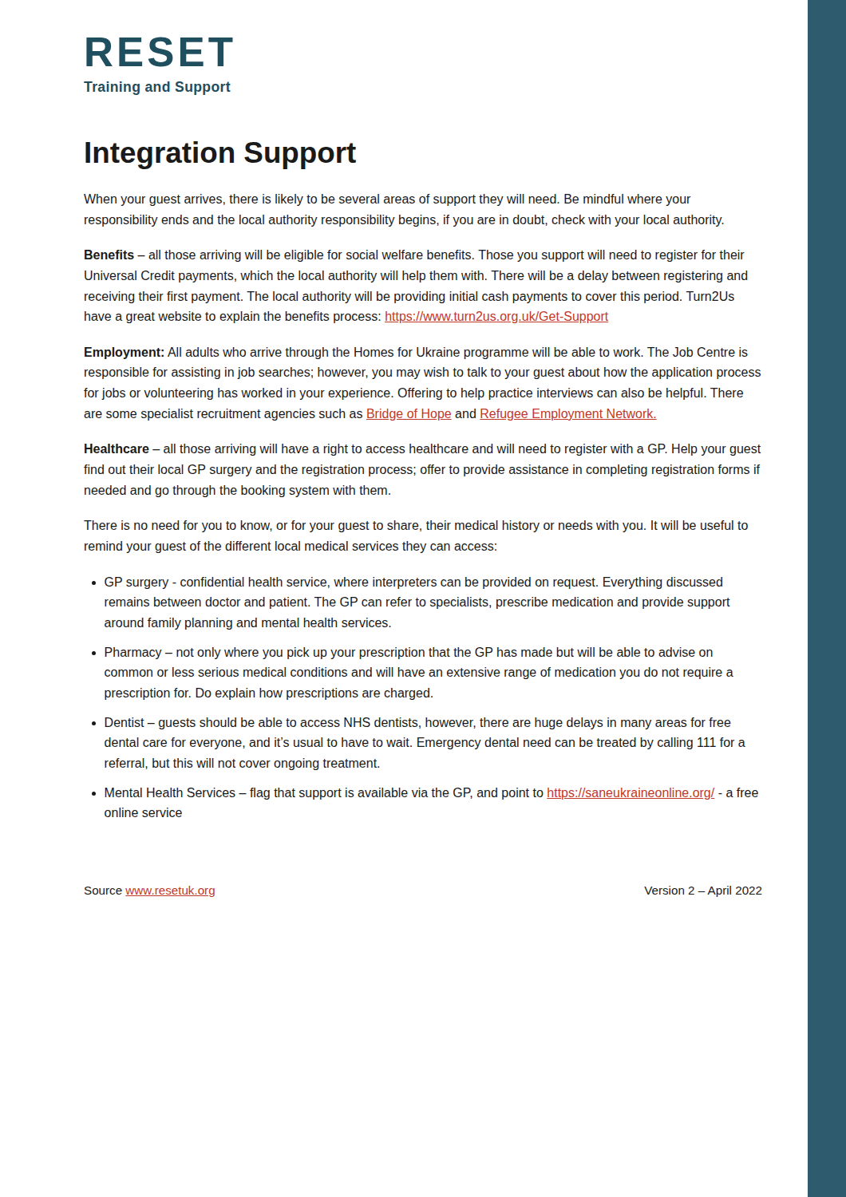RESET
Training and Support
Integration Support
When your guest arrives, there is likely to be several areas of support they will need. Be mindful where your responsibility ends and the local authority responsibility begins, if you are in doubt, check with your local authority.
Benefits – all those arriving will be eligible for social welfare benefits. Those you support will need to register for their Universal Credit payments, which the local authority will help them with. There will be a delay between registering and receiving their first payment. The local authority will be providing initial cash payments to cover this period. Turn2Us have a great website to explain the benefits process: https://www.turn2us.org.uk/Get-Support
Employment: All adults who arrive through the Homes for Ukraine programme will be able to work. The Job Centre is responsible for assisting in job searches; however, you may wish to talk to your guest about how the application process for jobs or volunteering has worked in your experience. Offering to help practice interviews can also be helpful. There are some specialist recruitment agencies such as Bridge of Hope and Refugee Employment Network.
Healthcare – all those arriving will have a right to access healthcare and will need to register with a GP. Help your guest find out their local GP surgery and the registration process; offer to provide assistance in completing registration forms if needed and go through the booking system with them.
There is no need for you to know, or for your guest to share, their medical history or needs with you. It will be useful to remind your guest of the different local medical services they can access:
GP surgery - confidential health service, where interpreters can be provided on request. Everything discussed remains between doctor and patient. The GP can refer to specialists, prescribe medication and provide support around family planning and mental health services.
Pharmacy – not only where you pick up your prescription that the GP has made but will be able to advise on common or less serious medical conditions and will have an extensive range of medication you do not require a prescription for. Do explain how prescriptions are charged.
Dentist – guests should be able to access NHS dentists, however, there are huge delays in many areas for free dental care for everyone, and it’s usual to have to wait. Emergency dental need can be treated by calling 111 for a referral, but this will not cover ongoing treatment.
Mental Health Services – flag that support is available via the GP, and point to https://saneukraineonline.org/ - a free online service
Source www.resetuk.org
Version 2 – April 2022